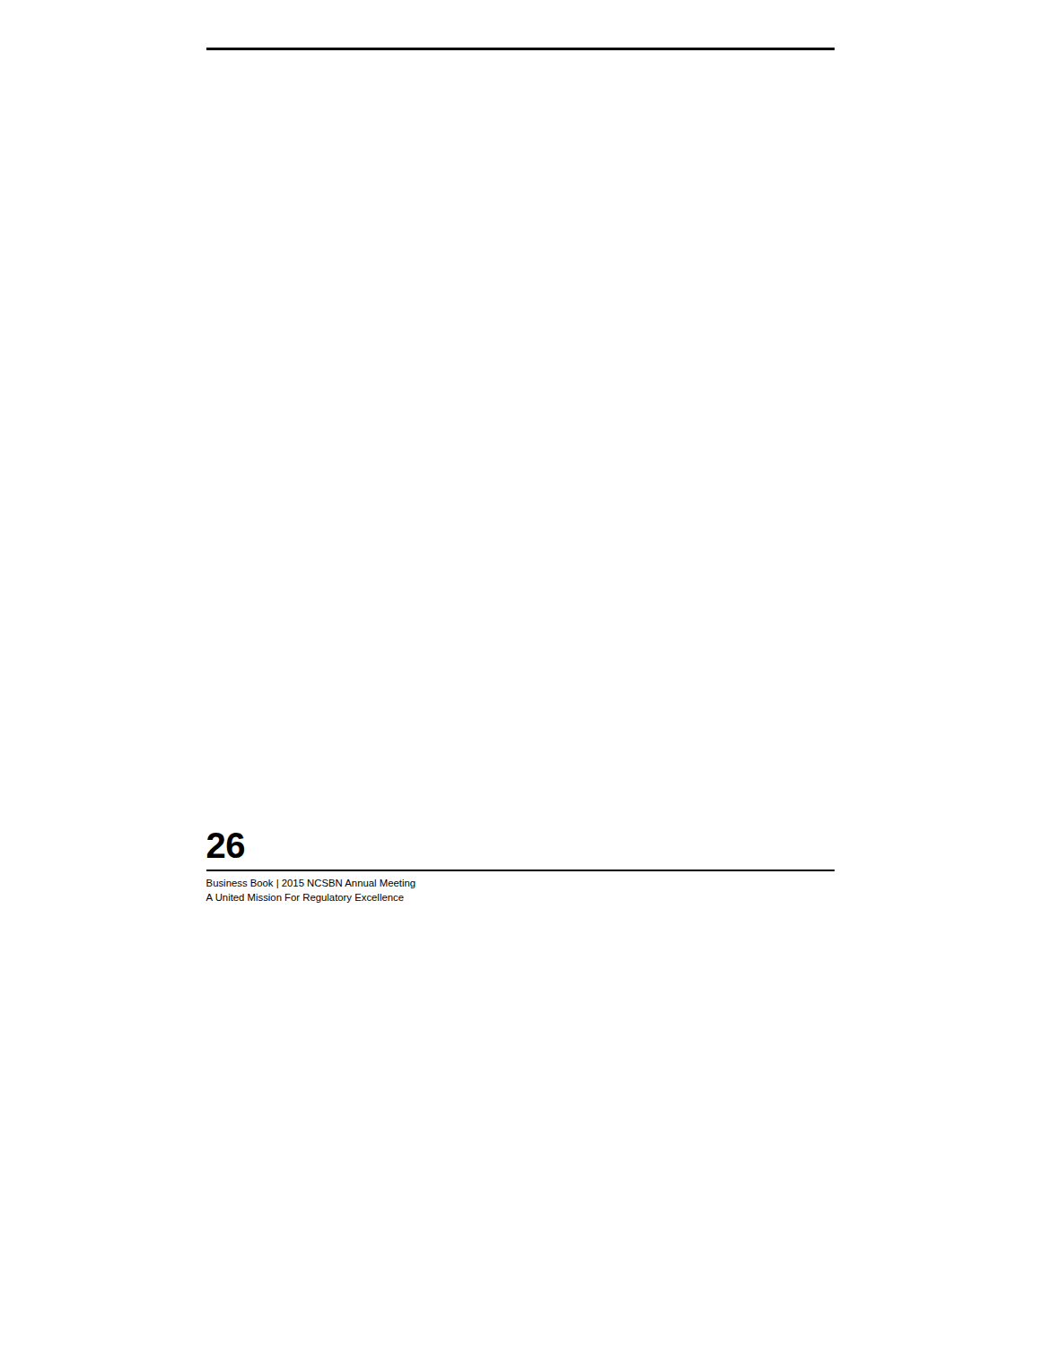26
Business Book | 2015 NCSBN Annual Meeting
A United Mission For Regulatory Excellence